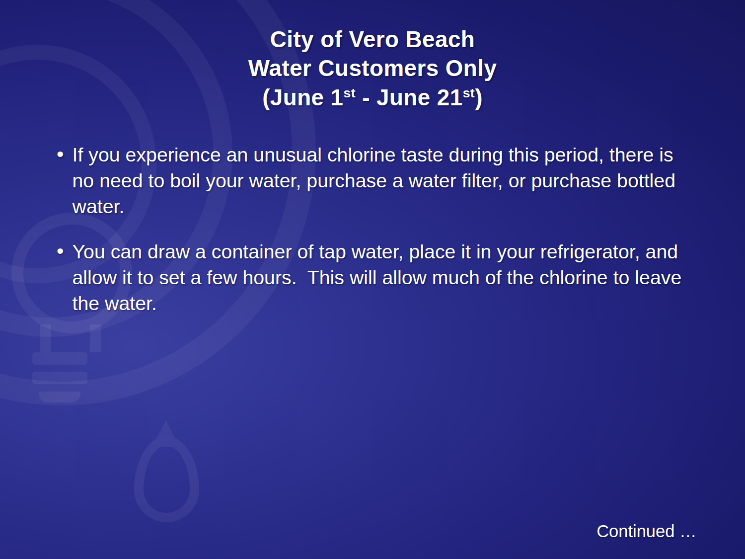City of Vero Beach Water Customers Only (June 1st - June 21st)
If you experience an unusual chlorine taste during this period, there is no need to boil your water, purchase a water filter, or purchase bottled water.
You can draw a container of tap water, place it in your refrigerator, and allow it to set a few hours. This will allow much of the chlorine to leave the water.
Continued …